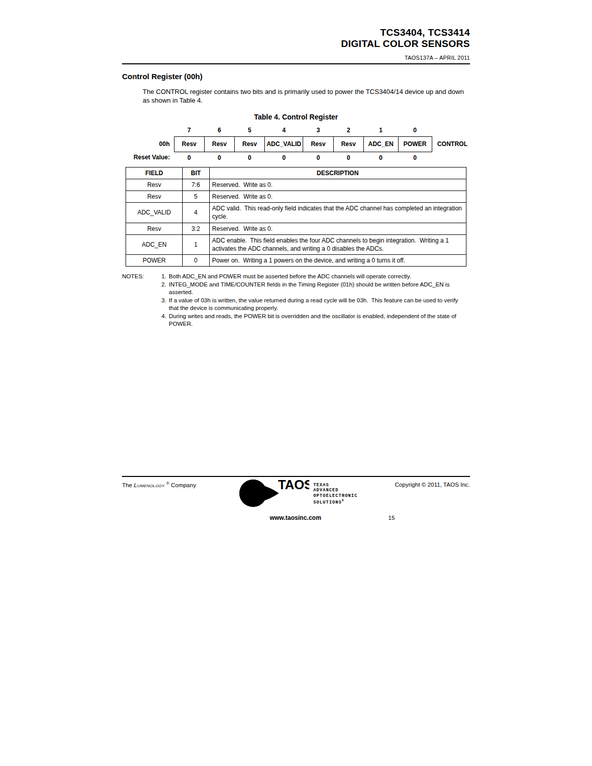TCS3404, TCS3414
DIGITAL COLOR SENSORS
TAOS137A – APRIL 2011
Control Register (00h)
The CONTROL register contains two bits and is primarily used to power the TCS3404/14 device up and down as shown in Table 4.
Table 4. Control Register
| | 7 | 6 | 5 | 4 | 3 | 2 | 1 | 0 | |
| 00h | Resv | Resv | Resv | ADC_VALID | Resv | Resv | ADC_EN | POWER | CONTROL |
| Reset Value: | 0 | 0 | 0 | 0 | 0 | 0 | 0 | 0 | |
| FIELD | BIT | DESCRIPTION |
| --- | --- | --- |
| Resv | 7:6 | Reserved. Write as 0. |
| Resv | 5 | Reserved. Write as 0. |
| ADC_VALID | 4 | ADC valid. This read-only field indicates that the ADC channel has completed an integration cycle. |
| Resv | 3:2 | Reserved. Write as 0. |
| ADC_EN | 1 | ADC enable. This field enables the four ADC channels to begin integration. Writing a 1 activates the ADC channels, and writing a 0 disables the ADCs. |
| POWER | 0 | Power on. Writing a 1 powers on the device, and writing a 0 turns it off. |
| NOTES: | 1. | Both ADC_EN and POWER must be asserted before the ADC channels will operate correctly. |
| | 2. | INTEG_MODE and TIME/COUNTER fields in the Timing Register (01h) should be written before ADC_EN is asserted. |
| | 3. | If a value of 03h is written, the value returned during a read cycle will be 03h. This feature can be used to verify that the device is communicating properly. |
| | 4. | During writes and reads, the POWER bit is overridden and the oscillator is enabled, independent of the state of POWER. |
The Lumenology ® Company
TAOS ®
TEXAS
ADVANCED
OPTOELECTRONIC
SOLUTIONS®
www.taosinc.com
15
Copyright © 2011, TAOS Inc.